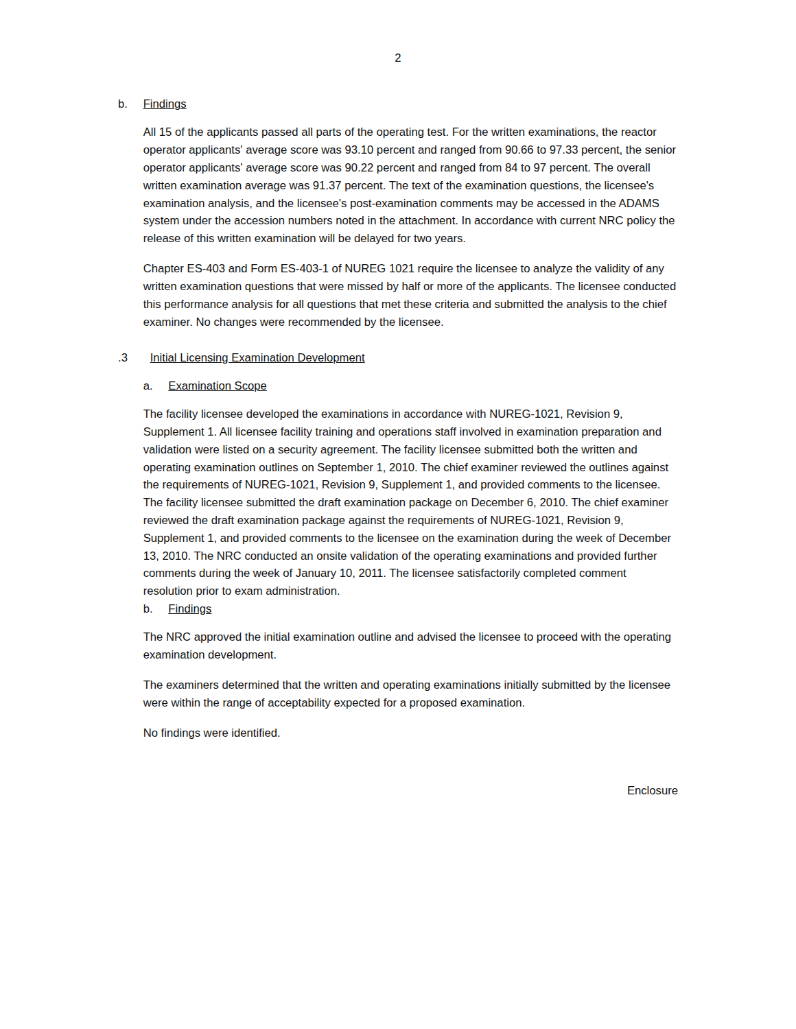2
b.
Findings
All 15 of the applicants passed all parts of the operating test. For the written examinations, the reactor operator applicants' average score was 93.10 percent and ranged from 90.66 to 97.33 percent, the senior operator applicants' average score was 90.22 percent and ranged from 84 to 97 percent. The overall written examination average was 91.37 percent. The text of the examination questions, the licensee's examination analysis, and the licensee's post-examination comments may be accessed in the ADAMS system under the accession numbers noted in the attachment. In accordance with current NRC policy the release of this written examination will be delayed for two years.
Chapter ES-403 and Form ES-403-1 of NUREG 1021 require the licensee to analyze the validity of any written examination questions that were missed by half or more of the applicants. The licensee conducted this performance analysis for all questions that met these criteria and submitted the analysis to the chief examiner. No changes were recommended by the licensee.
.3
Initial Licensing Examination Development
a.
Examination Scope
The facility licensee developed the examinations in accordance with NUREG-1021, Revision 9, Supplement 1. All licensee facility training and operations staff involved in examination preparation and validation were listed on a security agreement. The facility licensee submitted both the written and operating examination outlines on September 1, 2010. The chief examiner reviewed the outlines against the requirements of NUREG-1021, Revision 9, Supplement 1, and provided comments to the licensee. The facility licensee submitted the draft examination package on December 6, 2010. The chief examiner reviewed the draft examination package against the requirements of NUREG-1021, Revision 9, Supplement 1, and provided comments to the licensee on the examination during the week of December 13, 2010. The NRC conducted an onsite validation of the operating examinations and provided further comments during the week of January 10, 2011. The licensee satisfactorily completed comment resolution prior to exam administration.
b.
Findings
The NRC approved the initial examination outline and advised the licensee to proceed with the operating examination development.
The examiners determined that the written and operating examinations initially submitted by the licensee were within the range of acceptability expected for a proposed examination.
No findings were identified.
Enclosure